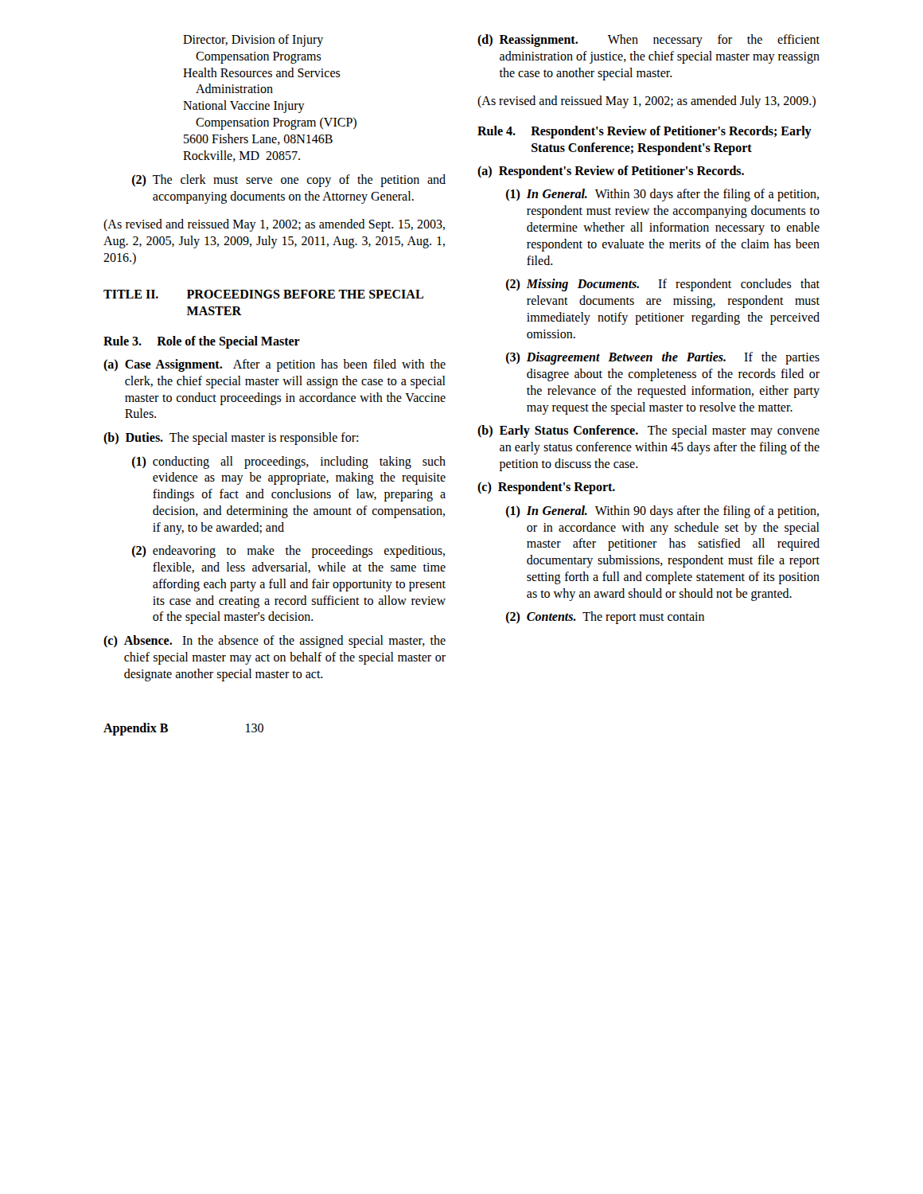Director, Division of Injury
Compensation Programs
Health Resources and Services
Administration
National Vaccine Injury
Compensation Program (VICP)
5600 Fishers Lane, 08N146B
Rockville, MD 20857.
(2)
The clerk must serve one copy of the petition and accompanying documents on the Attorney General.
(As revised and reissued May 1, 2002; as amended Sept. 15, 2003, Aug. 2, 2005, July 13, 2009, July 15, 2011, Aug. 3, 2015, Aug. 1, 2016.)
TITLE II.
PROCEEDINGS BEFORE THE SPECIAL MASTER
Rule 3.
Role of the Special Master
(a)
Case Assignment. After a petition has been filed with the clerk, the chief special master will assign the case to a special master to conduct proceedings in accordance with the Vaccine Rules.
(b)
Duties. The special master is responsible for:
(1)
conducting all proceedings, including taking such evidence as may be appropriate, making the requisite findings of fact and conclusions of law, preparing a decision, and determining the amount of compensation, if any, to be awarded; and
(2)
endeavoring to make the proceedings expeditious, flexible, and less adversarial, while at the same time affording each party a full and fair opportunity to present its case and creating a record sufficient to allow review of the special master's decision.
(c)
Absence. In the absence of the assigned special master, the chief special master may act on behalf of the special master or designate another special master to act.
(d)
Reassignment. When necessary for the efficient administration of justice, the chief special master may reassign the case to another special master.
(As revised and reissued May 1, 2002; as amended July 13, 2009.)
Rule 4.
Respondent's Review of Petitioner's Records; Early Status Conference; Respondent's Report
(a)
Respondent's Review of Petitioner's Records.
(1)
In General. Within 30 days after the filing of a petition, respondent must review the accompanying documents to determine whether all information necessary to enable respondent to evaluate the merits of the claim has been filed.
(2)
Missing Documents. If respondent concludes that relevant documents are missing, respondent must immediately notify petitioner regarding the perceived omission.
(3)
Disagreement Between the Parties. If the parties disagree about the completeness of the records filed or the relevance of the requested information, either party may request the special master to resolve the matter.
(b)
Early Status Conference. The special master may convene an early status conference within 45 days after the filing of the petition to discuss the case.
(c)
Respondent's Report.
(1)
In General. Within 90 days after the filing of a petition, or in accordance with any schedule set by the special master after petitioner has satisfied all required documentary submissions, respondent must file a report setting forth a full and complete statement of its position as to why an award should or should not be granted.
(2)
Contents. The report must contain
Appendix B
130